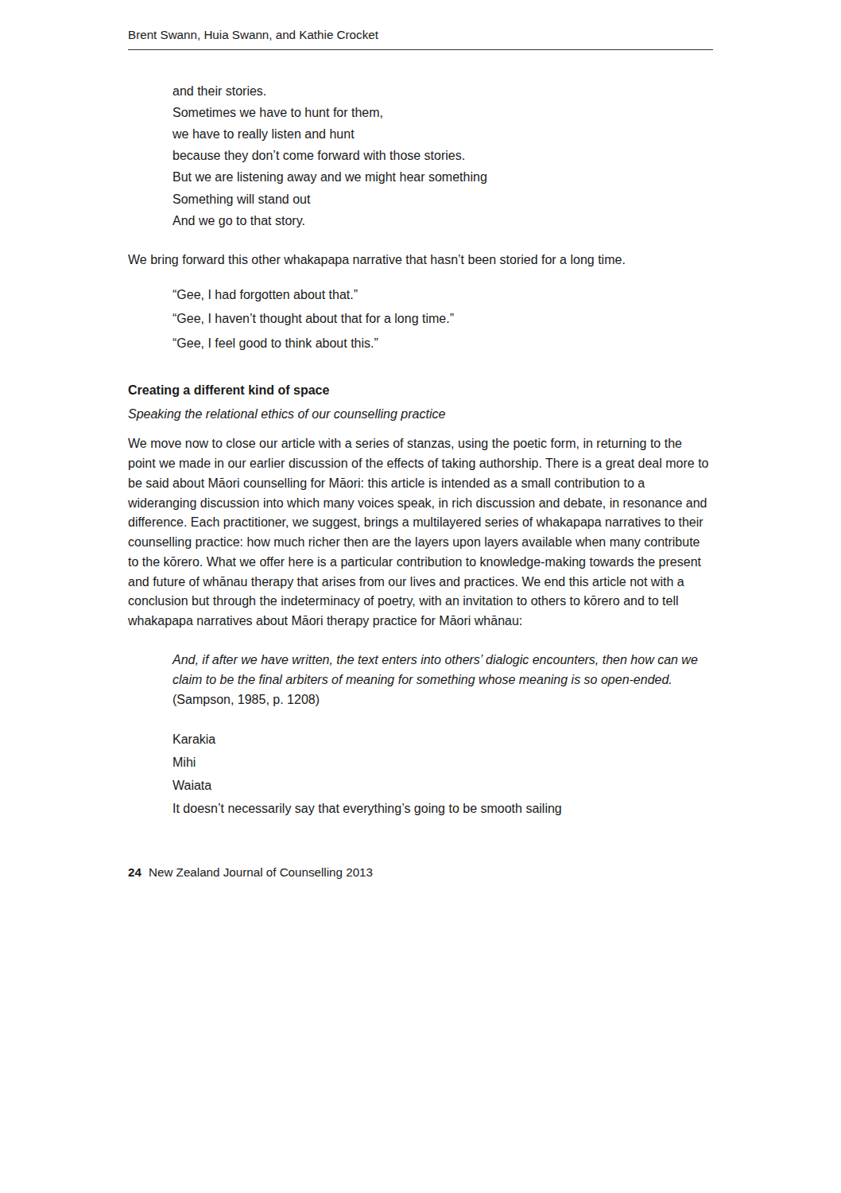Brent Swann, Huia Swann, and Kathie Crocket
and their stories.
Sometimes we have to hunt for them,
we have to really listen and hunt
because they don’t come forward with those stories.
But we are listening away and we might hear something
Something will stand out
And we go to that story.
We bring forward this other whakapapa narrative that hasn’t been storied for a long time.
“Gee, I had forgotten about that.”
“Gee, I haven’t thought about that for a long time.”
“Gee, I feel good to think about this.”
Creating a different kind of space
Speaking the relational ethics of our counselling practice
We move now to close our article with a series of stanzas, using the poetic form, in returning to the point we made in our earlier discussion of the effects of taking authorship. There is a great deal more to be said about Māori counselling for Māori: this article is intended as a small contribution to a wideranging discussion into which many voices speak, in rich discussion and debate, in resonance and difference. Each practitioner, we suggest, brings a multilayered series of whakapapa narratives to their counselling practice: how much richer then are the layers upon layers available when many contribute to the kōrero. What we offer here is a particular contribution to knowledge-making towards the present and future of whānau therapy that arises from our lives and practices. We end this article not with a conclusion but through the indeterminacy of poetry, with an invitation to others to kōrero and to tell whakapapa narratives about Māori therapy practice for Māori whānau:
And, if after we have written, the text enters into others’ dialogic encounters, then how can we claim to be the final arbiters of meaning for something whose meaning is so open-ended. (Sampson, 1985, p. 1208)
Karakia
Mihi
Waiata
It doesn’t necessarily say that everything’s going to be smooth sailing
24 New Zealand Journal of Counselling 2013